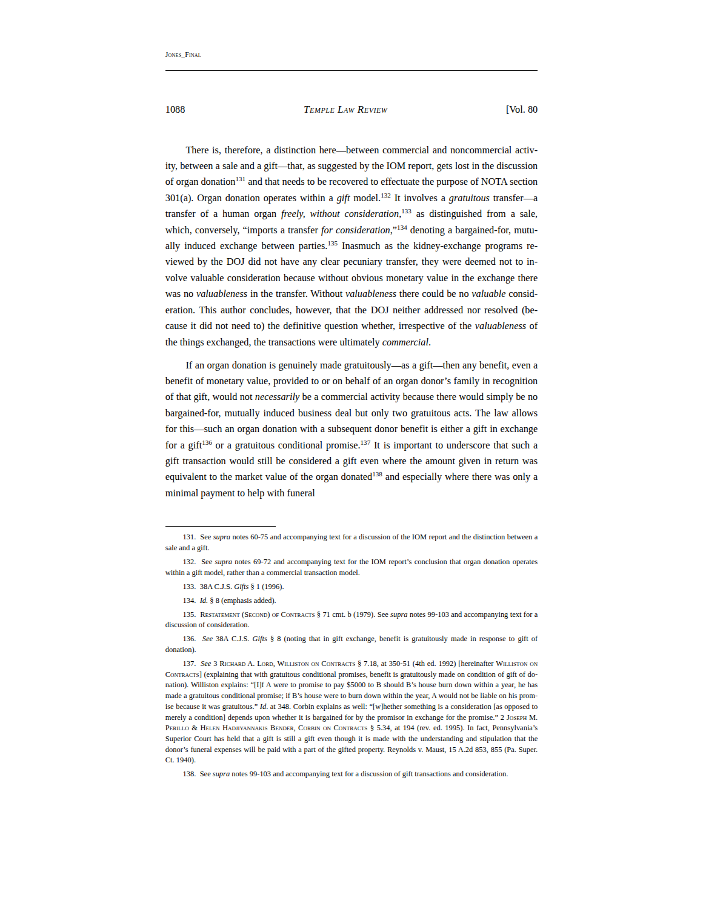Jones_Final
1088 Temple Law Review [Vol. 80
There is, therefore, a distinction here—between commercial and noncommercial activity, between a sale and a gift—that, as suggested by the IOM report, gets lost in the discussion of organ donation131 and that needs to be recovered to effectuate the purpose of NOTA section 301(a). Organ donation operates within a gift model.132 It involves a gratuitous transfer—a transfer of a human organ freely, without consideration,133 as distinguished from a sale, which, conversely, “imports a transfer for consideration,”134 denoting a bargained-for, mutually induced exchange between parties.135 Inasmuch as the kidney-exchange programs reviewed by the DOJ did not have any clear pecuniary transfer, they were deemed not to involve valuable consideration because without obvious monetary value in the exchange there was no valuableness in the transfer. Without valuableness there could be no valuable consideration. This author concludes, however, that the DOJ neither addressed nor resolved (because it did not need to) the definitive question whether, irrespective of the valuableness of the things exchanged, the transactions were ultimately commercial.
If an organ donation is genuinely made gratuitously—as a gift—then any benefit, even a benefit of monetary value, provided to or on behalf of an organ donor’s family in recognition of that gift, would not necessarily be a commercial activity because there would simply be no bargained-for, mutually induced business deal but only two gratuitous acts. The law allows for this—such an organ donation with a subsequent donor benefit is either a gift in exchange for a gift136 or a gratuitous conditional promise.137 It is important to underscore that such a gift transaction would still be considered a gift even where the amount given in return was equivalent to the market value of the organ donated138 and especially where there was only a minimal payment to help with funeral
131. See supra notes 60-75 and accompanying text for a discussion of the IOM report and the distinction between a sale and a gift.
132. See supra notes 69-72 and accompanying text for the IOM report’s conclusion that organ donation operates within a gift model, rather than a commercial transaction model.
133. 38A C.J.S. Gifts § 1 (1996).
134. Id. § 8 (emphasis added).
135. Restatement (Second) of Contracts § 71 cmt. b (1979). See supra notes 99-103 and accompanying text for a discussion of consideration.
136. See 38A C.J.S. Gifts § 8 (noting that in gift exchange, benefit is gratuitously made in response to gift of donation).
137. See 3 Richard A. Lord, Williston on Contracts § 7.18, at 350-51 (4th ed. 1992) [hereinafter Williston on Contracts] (explaining that with gratuitous conditional promises, benefit is gratuitously made on condition of gift of donation). Williston explains: “[I]f A were to promise to pay $5000 to B should B’s house burn down within a year, he has made a gratuitous conditional promise; if B’s house were to burn down within the year, A would not be liable on his promise because it was gratuitous.” Id. at 348. Corbin explains as well: “[w]hether something is a consideration [as opposed to merely a condition] depends upon whether it is bargained for by the promisor in exchange for the promise.” 2 Joseph M. Perillo & Helen Hadjiyannakis Bender, Corbin on Contracts § 5.34, at 194 (rev. ed. 1995). In fact, Pennsylvania’s Superior Court has held that a gift is still a gift even though it is made with the understanding and stipulation that the donor’s funeral expenses will be paid with a part of the gifted property. Reynolds v. Maust, 15 A.2d 853, 855 (Pa. Super. Ct. 1940).
138. See supra notes 99-103 and accompanying text for a discussion of gift transactions and consideration.